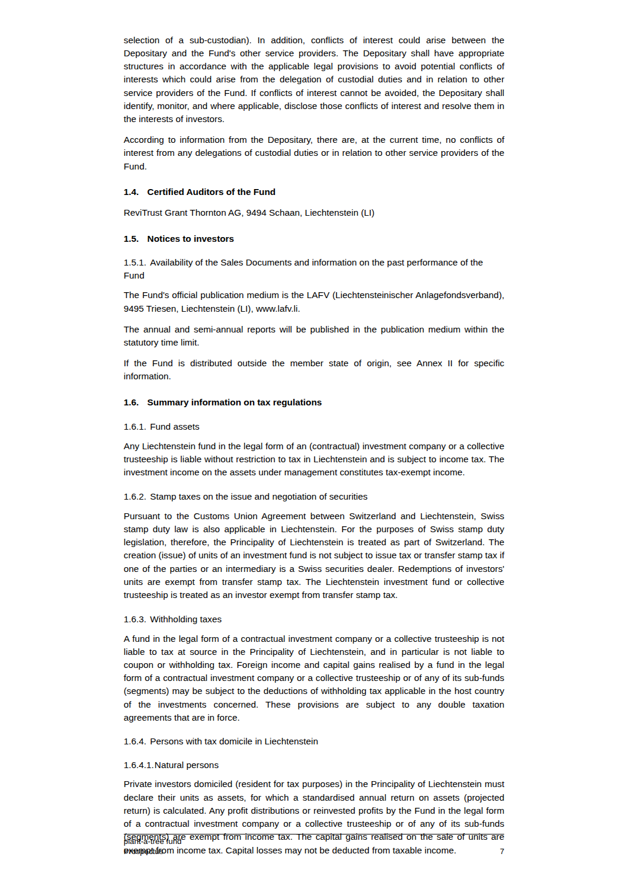selection of a sub-custodian). In addition, conflicts of interest could arise between the Depositary and the Fund's other service providers. The Depositary shall have appropriate structures in accordance with the applicable legal provisions to avoid potential conflicts of interests which could arise from the delegation of custodial duties and in relation to other service providers of the Fund. If conflicts of interest cannot be avoided, the Depositary shall identify, monitor, and where applicable, disclose those conflicts of interest and resolve them in the interests of investors.
According to information from the Depositary, there are, at the current time, no conflicts of interest from any delegations of custodial duties or in relation to other service providers of the Fund.
1.4. Certified Auditors of the Fund
ReviTrust Grant Thornton AG, 9494 Schaan, Liechtenstein (LI)
1.5. Notices to investors
1.5.1. Availability of the Sales Documents and information on the past performance of the Fund
The Fund's official publication medium is the LAFV (Liechtensteinischer Anlagefondsverband), 9495 Triesen, Liechtenstein (LI), www.lafv.li.
The annual and semi-annual reports will be published in the publication medium within the statutory time limit.
If the Fund is distributed outside the member state of origin, see Annex II for specific information.
1.6. Summary information on tax regulations
1.6.1. Fund assets
Any Liechtenstein fund in the legal form of an (contractual) investment company or a collective trusteeship is liable without restriction to tax in Liechtenstein and is subject to income tax. The investment income on the assets under management constitutes tax-exempt income.
1.6.2. Stamp taxes on the issue and negotiation of securities
Pursuant to the Customs Union Agreement between Switzerland and Liechtenstein, Swiss stamp duty law is also applicable in Liechtenstein. For the purposes of Swiss stamp duty legislation, therefore, the Principality of Liechtenstein is treated as part of Switzerland. The creation (issue) of units of an investment fund is not subject to issue tax or transfer stamp tax if one of the parties or an intermediary is a Swiss securities dealer. Redemptions of investors' units are exempt from transfer stamp tax. The Liechtenstein investment fund or collective trusteeship is treated as an investor exempt from transfer stamp tax.
1.6.3. Withholding taxes
A fund in the legal form of a contractual investment company or a collective trusteeship is not liable to tax at source in the Principality of Liechtenstein, and in particular is not liable to coupon or withholding tax. Foreign income and capital gains realised by a fund in the legal form of a contractual investment company or a collective trusteeship or of any of its sub-funds (segments) may be subject to the deductions of withholding tax applicable in the host country of the investments concerned. These provisions are subject to any double taxation agreements that are in force.
1.6.4. Persons with tax domicile in Liechtenstein
1.6.4.1. Natural persons
Private investors domiciled (resident for tax purposes) in the Principality of Liechtenstein must declare their units as assets, for which a standardised annual return on assets (projected return) is calculated. Any profit distributions or reinvested profits by the Fund in the legal form of a contractual investment company or a collective trusteeship or of any of its sub-funds (segments) are exempt from income tax. The capital gains realised on the sale of units are exempt from income tax. Capital losses may not be deducted from taxable income.
plant-a-tree fund Prospectus 7